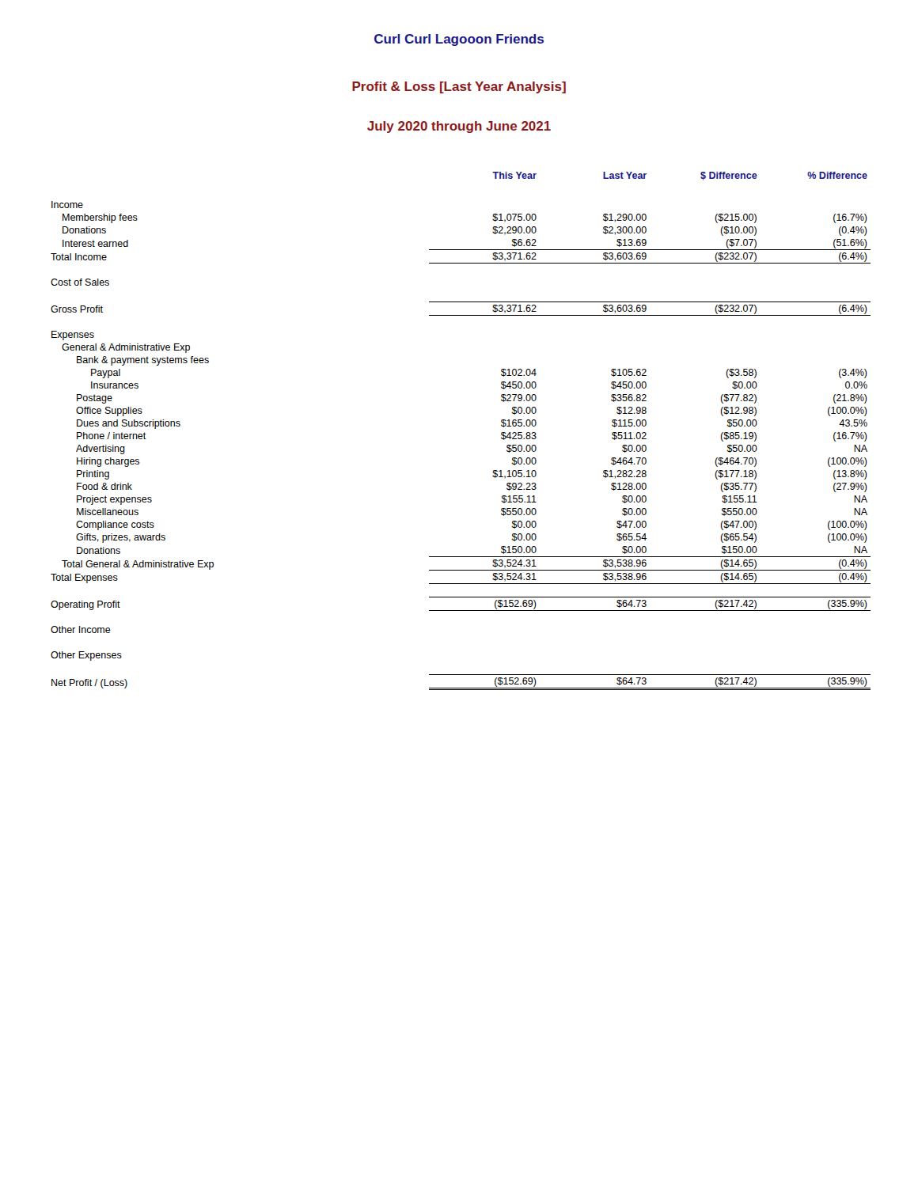Curl Curl Lagooon Friends
Profit & Loss [Last Year Analysis]
July 2020 through June 2021
| | This Year | Last Year | $ Difference | % Difference |
| --- | --- | --- | --- | --- |
| Income | | | | |
| Membership fees | $1,075.00 | $1,290.00 | ($215.00) | (16.7%) |
| Donations | $2,290.00 | $2,300.00 | ($10.00) | (0.4%) |
| Interest earned | $6.62 | $13.69 | ($7.07) | (51.6%) |
| Total Income | $3,371.62 | $3,603.69 | ($232.07) | (6.4%) |
| Cost of Sales | | | | |
| Gross Profit | $3,371.62 | $3,603.69 | ($232.07) | (6.4%) |
| Expenses | | | | |
| General & Administrative Exp | | | | |
| Bank & payment systems fees | | | | |
| Paypal | $102.04 | $105.62 | ($3.58) | (3.4%) |
| Insurances | $450.00 | $450.00 | $0.00 | 0.0% |
| Postage | $279.00 | $356.82 | ($77.82) | (21.8%) |
| Office Supplies | $0.00 | $12.98 | ($12.98) | (100.0%) |
| Dues and Subscriptions | $165.00 | $115.00 | $50.00 | 43.5% |
| Phone / internet | $425.83 | $511.02 | ($85.19) | (16.7%) |
| Advertising | $50.00 | $0.00 | $50.00 | NA |
| Hiring charges | $0.00 | $464.70 | ($464.70) | (100.0%) |
| Printing | $1,105.10 | $1,282.28 | ($177.18) | (13.8%) |
| Food & drink | $92.23 | $128.00 | ($35.77) | (27.9%) |
| Project expenses | $155.11 | $0.00 | $155.11 | NA |
| Miscellaneous | $550.00 | $0.00 | $550.00 | NA |
| Compliance costs | $0.00 | $47.00 | ($47.00) | (100.0%) |
| Gifts, prizes, awards | $0.00 | $65.54 | ($65.54) | (100.0%) |
| Donations | $150.00 | $0.00 | $150.00 | NA |
| Total General & Administrative Exp | $3,524.31 | $3,538.96 | ($14.65) | (0.4%) |
| Total Expenses | $3,524.31 | $3,538.96 | ($14.65) | (0.4%) |
| Operating Profit | ($152.69) | $64.73 | ($217.42) | (335.9%) |
| Other Income | | | | |
| Other Expenses | | | | |
| Net Profit / (Loss) | ($152.69) | $64.73 | ($217.42) | (335.9%) |